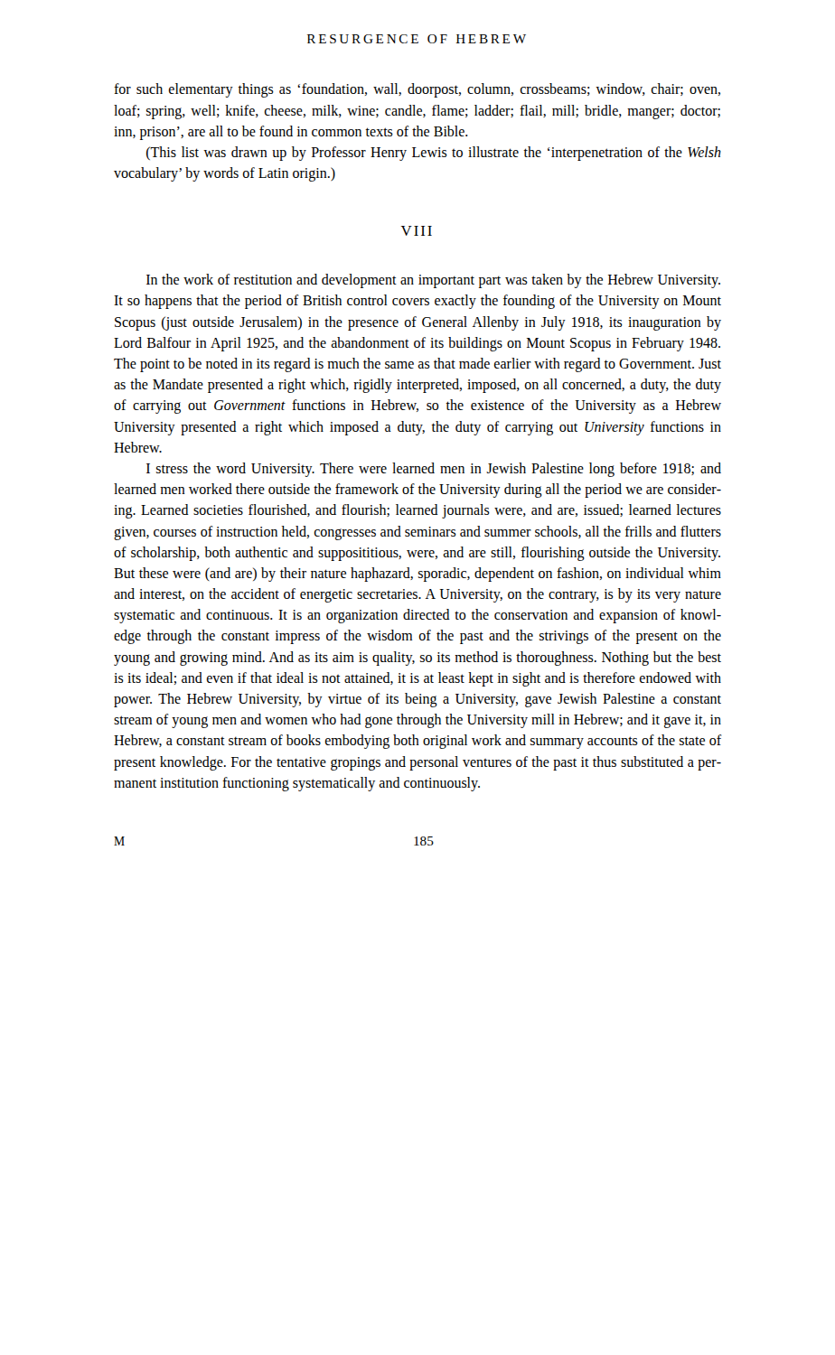Resurgence of Hebrew
for such elementary things as ‘foundation, wall, doorpost, column, crossbeams; window, chair; oven, loaf; spring, well; knife, cheese, milk, wine; candle, flame; ladder; flail, mill; bridle, manger; doctor; inn, prison’, are all to be found in common texts of the Bible.
(This list was drawn up by Professor Henry Lewis to illustrate the ‘interpenetration of the Welsh vocabulary’ by words of Latin origin.)
VIII
In the work of restitution and development an important part was taken by the Hebrew University. It so happens that the period of British control covers exactly the founding of the University on Mount Scopus (just outside Jerusalem) in the presence of General Allenby in July 1918, its inauguration by Lord Balfour in April 1925, and the abandonment of its buildings on Mount Scopus in February 1948. The point to be noted in its regard is much the same as that made earlier with regard to Government. Just as the Mandate presented a right which, rigidly interpreted, imposed, on all concerned, a duty, the duty of carrying out Government functions in Hebrew, so the existence of the University as a Hebrew University presented a right which imposed a duty, the duty of carrying out University functions in Hebrew.
I stress the word University. There were learned men in Jewish Palestine long before 1918; and learned men worked there outside the framework of the University during all the period we are considering. Learned societies flourished, and flourish; learned journals were, and are, issued; learned lectures given, courses of instruction held, congresses and seminars and summer schools, all the frills and flutters of scholarship, both authentic and supposititious, were, and are still, flourishing outside the University. But these were (and are) by their nature haphazard, sporadic, dependent on fashion, on individual whim and interest, on the accident of energetic secretaries. A University, on the contrary, is by its very nature systematic and continuous. It is an organization directed to the conservation and expansion of knowledge through the constant impress of the wisdom of the past and the strivings of the present on the young and growing mind. And as its aim is quality, so its method is thoroughness. Nothing but the best is its ideal; and even if that ideal is not attained, it is at least kept in sight and is therefore endowed with power. The Hebrew University, by virtue of its being a University, gave Jewish Palestine a constant stream of young men and women who had gone through the University mill in Hebrew; and it gave it, in Hebrew, a constant stream of books embodying both original work and summary accounts of the state of present knowledge. For the tentative gropings and personal ventures of the past it thus substituted a permanent institution functioning systematically and continuously.
M 185